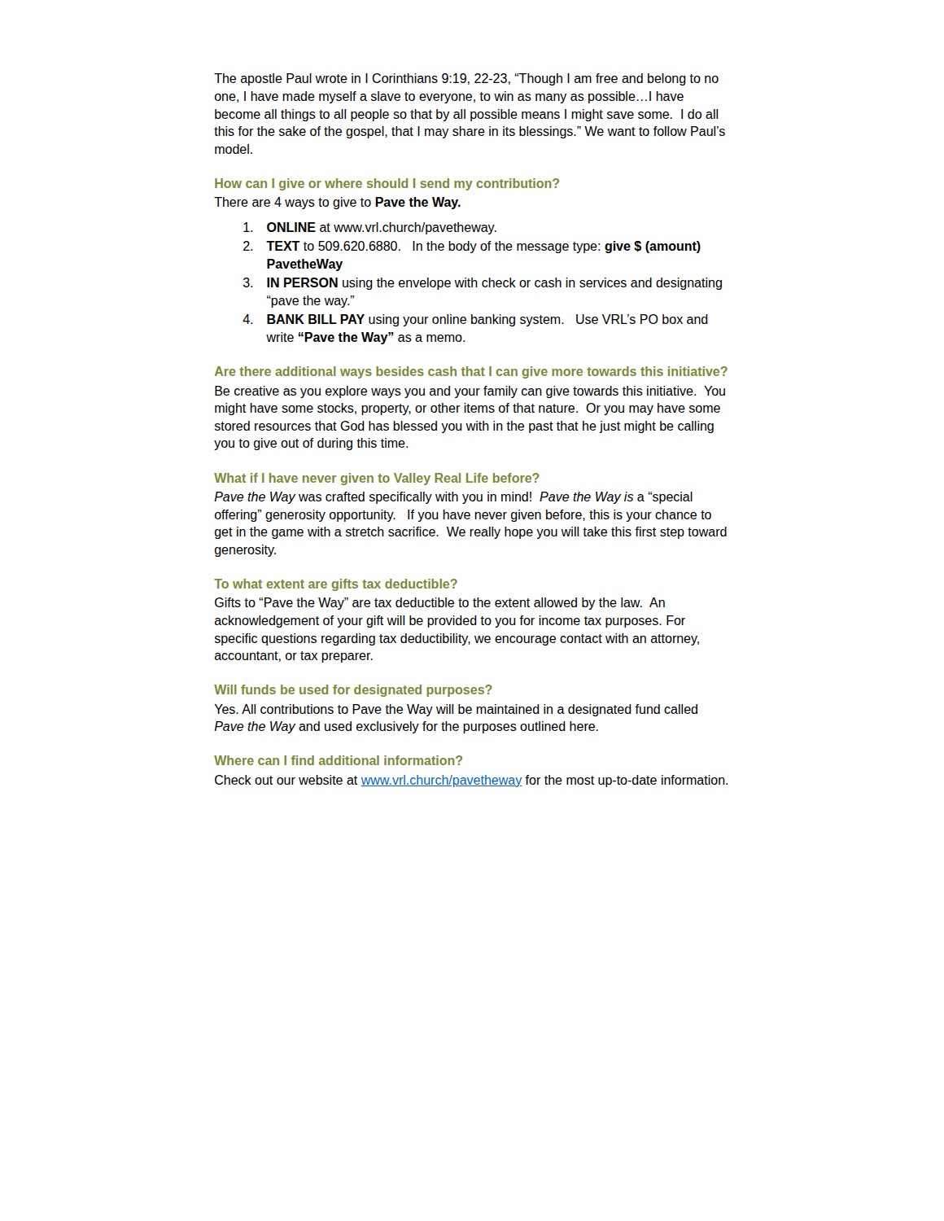The apostle Paul wrote in I Corinthians 9:19, 22-23, “Though I am free and belong to no one, I have made myself a slave to everyone, to win as many as possible…I have become all things to all people so that by all possible means I might save some. I do all this for the sake of the gospel, that I may share in its blessings.” We want to follow Paul’s model.
How can I give or where should I send my contribution?
There are 4 ways to give to Pave the Way.
ONLINE at www.vrl.church/pavetheway.
TEXT to 509.620.6880. In the body of the message type: give $ (amount) PavetheWay
IN PERSON using the envelope with check or cash in services and designating “pave the way.”
BANK BILL PAY using your online banking system. Use VRL’s PO box and write “Pave the Way” as a memo.
Are there additional ways besides cash that I can give more towards this initiative?
Be creative as you explore ways you and your family can give towards this initiative. You might have some stocks, property, or other items of that nature. Or you may have some stored resources that God has blessed you with in the past that he just might be calling you to give out of during this time.
What if I have never given to Valley Real Life before?
Pave the Way was crafted specifically with you in mind! Pave the Way is a “special offering” generosity opportunity. If you have never given before, this is your chance to get in the game with a stretch sacrifice. We really hope you will take this first step toward generosity.
To what extent are gifts tax deductible?
Gifts to “Pave the Way” are tax deductible to the extent allowed by the law. An acknowledgement of your gift will be provided to you for income tax purposes. For specific questions regarding tax deductibility, we encourage contact with an attorney, accountant, or tax preparer.
Will funds be used for designated purposes?
Yes. All contributions to Pave the Way will be maintained in a designated fund called Pave the Way and used exclusively for the purposes outlined here.
Where can I find additional information?
Check out our website at www.vrl.church/pavetheway for the most up-to-date information.